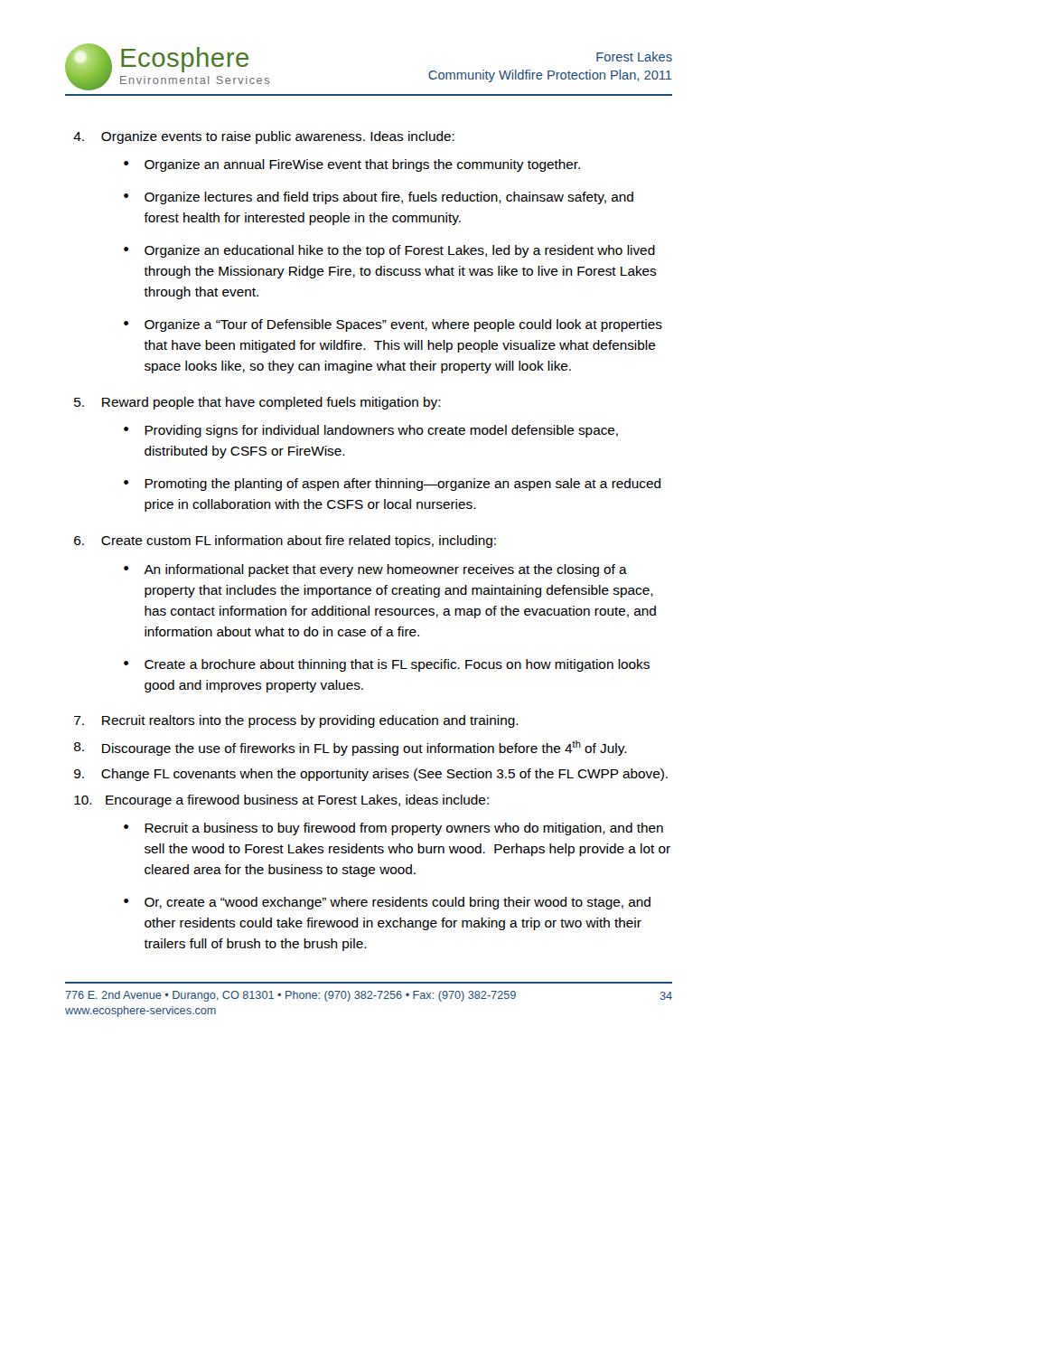Ecosphere
Environmental Services
Forest Lakes
Community Wildfire Protection Plan, 2011
4. Organize events to raise public awareness. Ideas include:
Organize an annual FireWise event that brings the community together.
Organize lectures and field trips about fire, fuels reduction, chainsaw safety, and forest health for interested people in the community.
Organize an educational hike to the top of Forest Lakes, led by a resident who lived through the Missionary Ridge Fire, to discuss what it was like to live in Forest Lakes through that event.
Organize a “Tour of Defensible Spaces” event, where people could look at properties that have been mitigated for wildfire. This will help people visualize what defensible space looks like, so they can imagine what their property will look like.
5. Reward people that have completed fuels mitigation by:
Providing signs for individual landowners who create model defensible space, distributed by CSFS or FireWise.
Promoting the planting of aspen after thinning—organize an aspen sale at a reduced price in collaboration with the CSFS or local nurseries.
6. Create custom FL information about fire related topics, including:
An informational packet that every new homeowner receives at the closing of a property that includes the importance of creating and maintaining defensible space, has contact information for additional resources, a map of the evacuation route, and information about what to do in case of a fire.
Create a brochure about thinning that is FL specific. Focus on how mitigation looks good and improves property values.
7. Recruit realtors into the process by providing education and training.
8. Discourage the use of fireworks in FL by passing out information before the 4th of July.
9. Change FL covenants when the opportunity arises (See Section 3.5 of the FL CWPP above).
10. Encourage a firewood business at Forest Lakes, ideas include:
Recruit a business to buy firewood from property owners who do mitigation, and then sell the wood to Forest Lakes residents who burn wood. Perhaps help provide a lot or cleared area for the business to stage wood.
Or, create a “wood exchange” where residents could bring their wood to stage, and other residents could take firewood in exchange for making a trip or two with their trailers full of brush to the brush pile.
776 E. 2nd Avenue • Durango, CO 81301 • Phone: (970) 382-7256 • Fax: (970) 382-7259
www.ecosphere-services.com
34